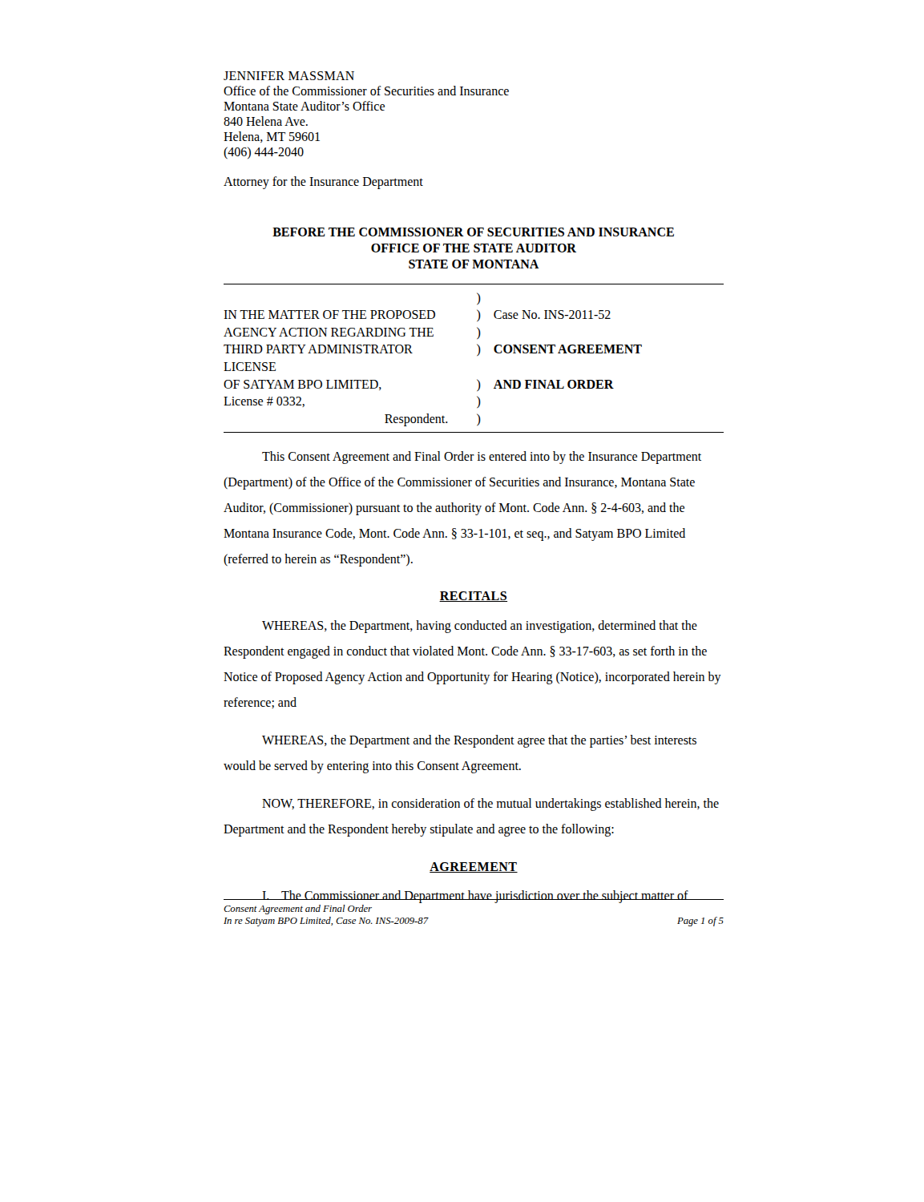JENNIFER MASSMAN
Office of the Commissioner of Securities and Insurance
Montana State Auditor’s Office
840 Helena Ave.
Helena, MT 59601
(406) 444-2040
Attorney for the Insurance Department
BEFORE THE COMMISSIONER OF SECURITIES AND INSURANCE
OFFICE OF THE STATE AUDITOR
STATE OF MONTANA
| | ) | |
| IN THE MATTER OF THE PROPOSED | ) | Case No. INS-2011-52 |
| AGENCY ACTION REGARDING THE | ) | |
| THIRD PARTY ADMINISTRATOR LICENSE | ) | CONSENT AGREEMENT |
| OF SATYAM BPO LIMITED, | ) | AND FINAL ORDER |
| License # 0332, | ) | |
| Respondent. | ) | |
This Consent Agreement and Final Order is entered into by the Insurance Department (Department) of the Office of the Commissioner of Securities and Insurance, Montana State Auditor, (Commissioner) pursuant to the authority of Mont. Code Ann. § 2-4-603, and the Montana Insurance Code, Mont. Code Ann. § 33-1-101, et seq., and Satyam BPO Limited (referred to herein as “Respondent”).
RECITALS
WHEREAS, the Department, having conducted an investigation, determined that the Respondent engaged in conduct that violated Mont. Code Ann. § 33-17-603, as set forth in the Notice of Proposed Agency Action and Opportunity for Hearing (Notice), incorporated herein by reference; and
WHEREAS, the Department and the Respondent agree that the parties’ best interests would be served by entering into this Consent Agreement.
NOW, THEREFORE, in consideration of the mutual undertakings established herein, the Department and the Respondent hereby stipulate and agree to the following:
AGREEMENT
I.
The Commissioner and Department have jurisdiction over the subject matter of
Consent Agreement and Final Order
In re Satyam BPO Limited, Case No. INS-2009-87
Page 1 of 5